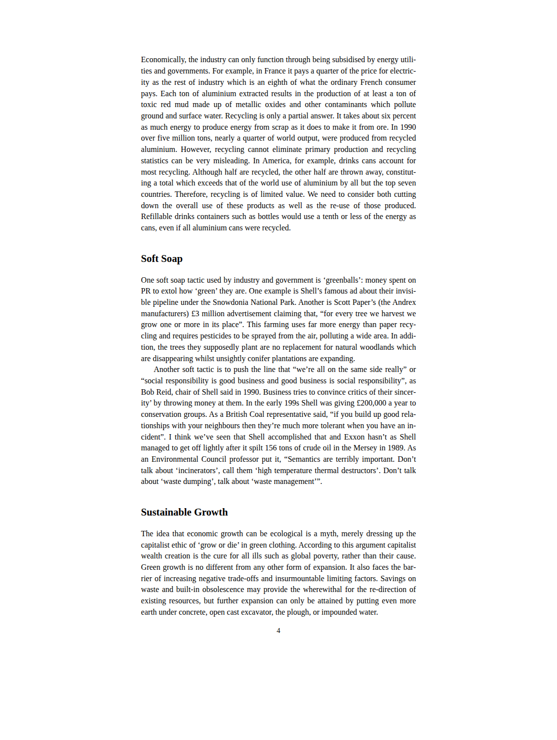Economically, the industry can only function through being subsidised by energy utilities and governments. For example, in France it pays a quarter of the price for electricity as the rest of industry which is an eighth of what the ordinary French consumer pays. Each ton of aluminium extracted results in the production of at least a ton of toxic red mud made up of metallic oxides and other contaminants which pollute ground and surface water. Recycling is only a partial answer. It takes about six percent as much energy to produce energy from scrap as it does to make it from ore. In 1990 over five million tons, nearly a quarter of world output, were produced from recycled aluminium. However, recycling cannot eliminate primary production and recycling statistics can be very misleading. In America, for example, drinks cans account for most recycling. Although half are recycled, the other half are thrown away, constituting a total which exceeds that of the world use of aluminium by all but the top seven countries. Therefore, recycling is of limited value. We need to consider both cutting down the overall use of these products as well as the re-use of those produced. Refillable drinks containers such as bottles would use a tenth or less of the energy as cans, even if all aluminium cans were recycled.
Soft Soap
One soft soap tactic used by industry and government is ‘greenballs’: money spent on PR to extol how ‘green’ they are. One example is Shell’s famous ad about their invisible pipeline under the Snowdonia National Park. Another is Scott Paper’s (the Andrex manufacturers) £3 million advertisement claiming that, “for every tree we harvest we grow one or more in its place”. This farming uses far more energy than paper recycling and requires pesticides to be sprayed from the air, polluting a wide area. In addition, the trees they supposedly plant are no replacement for natural woodlands which are disappearing whilst unsightly conifer plantations are expanding.
Another soft tactic is to push the line that “we’re all on the same side really” or “social responsibility is good business and good business is social responsibility”, as Bob Reid, chair of Shell said in 1990. Business tries to convince critics of their sincerity’ by throwing money at them. In the early 199s Shell was giving £200,000 a year to conservation groups. As a British Coal representative said, “if you build up good relationships with your neighbours then they’re much more tolerant when you have an incident”. I think we’ve seen that Shell accomplished that and Exxon hasn’t as Shell managed to get off lightly after it spilt 156 tons of crude oil in the Mersey in 1989. As an Environmental Council professor put it, “Semantics are terribly important. Don’t talk about ‘incinerators’, call them ‘high temperature thermal destructors’. Don’t talk about ‘waste dumping’, talk about ‘waste management’”.
Sustainable Growth
The idea that economic growth can be ecological is a myth, merely dressing up the capitalist ethic of ‘grow or die’ in green clothing. According to this argument capitalist wealth creation is the cure for all ills such as global poverty, rather than their cause. Green growth is no different from any other form of expansion. It also faces the barrier of increasing negative trade-offs and insurmountable limiting factors. Savings on waste and built-in obsolescence may provide the wherewithal for the re-direction of existing resources, but further expansion can only be attained by putting even more earth under concrete, open cast excavator, the plough, or impounded water.
4